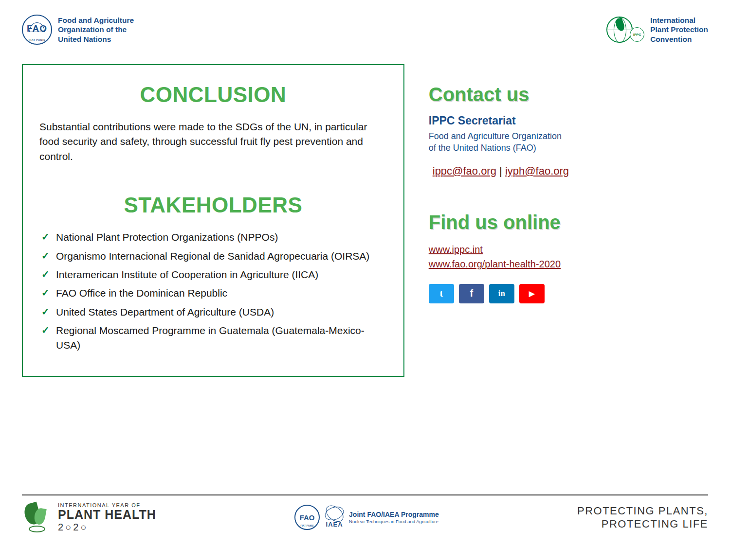FAO FIAT PANIS
Food and Agriculture
Organization of the
United Nations
IPPC
International
Plant Protection
Convention
CONCLUSION
Substantial contributions were made to the SDGs of the UN, in particular food security and safety, through successful fruit fly pest prevention and control.
STAKEHOLDERS
National Plant Protection Organizations (NPPOs)
Organismo Internacional Regional de Sanidad Agropecuaria (OIRSA)
Interamerican Institute of Cooperation in Agriculture (IICA)
FAO Office in the Dominican Republic
United States Department of Agriculture (USDA)
Regional Moscamed Programme in Guatemala (Guatemala-Mexico-USA)
Contact us
IPPC Secretariat
Food and Agriculture Organization
of the United Nations (FAO)
ippc@fao.org | iyph@fao.org
Find us online
www.ippc.int
www.fao.org/plant-health-2020
t f in ▶
INTERNATIONAL YEAR OF
PLANT HEALTH
2○2○
FAO FIAT PANIS
IAEA
Joint FAO/IAEA Programme
Nuclear Techniques in Food and Agriculture
PROTECTING PLANTS,
PROTECTING LIFE